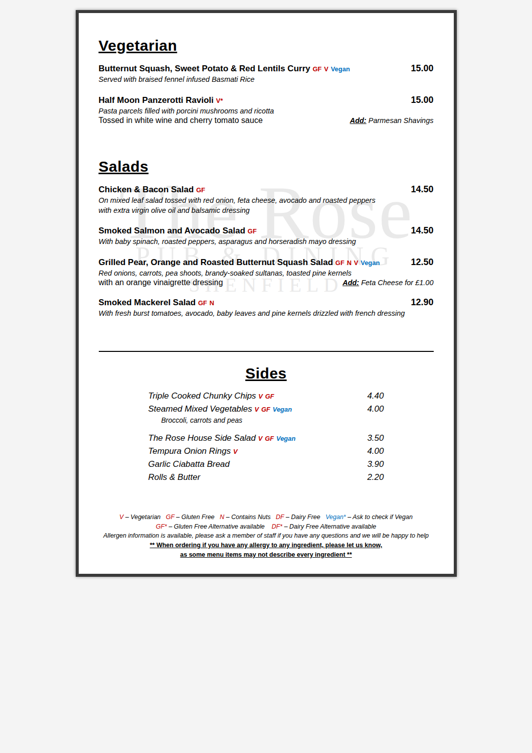The Rose
PUB & DINING
SHENFIELD
Vegetarian
Butternut Squash, Sweet Potato & Red Lentils Curry GF V Vegan 15.00
Served with braised fennel infused Basmati Rice
Half Moon Panzerotti Ravioli V* 15.00
Pasta parcels filled with porcini mushrooms and ricotta
Tossed in white wine and cherry tomato sauce
Add: Parmesan Shavings
Salads
Chicken & Bacon Salad GF 14.50
On mixed leaf salad tossed with red onion, feta cheese, avocado and roasted peppers
with extra virgin olive oil and balsamic dressing
Smoked Salmon and Avocado Salad GF 14.50
With baby spinach, roasted peppers, asparagus and horseradish mayo dressing
Grilled Pear, Orange and Roasted Butternut Squash Salad GF N V Vegan 12.50
Red onions, carrots, pea shoots, brandy-soaked sultanas, toasted pine kernels
with an orange vinaigrette dressing
Add: Feta Cheese for £1.00
Smoked Mackerel Salad GF N 12.90
With fresh burst tomatoes, avocado, baby leaves and pine kernels drizzled with french dressing
Sides
Triple Cooked Chunky Chips V GF 4.40
Steamed Mixed Vegetables V GF Vegan 4.00
Broccoli, carrots and peas
The Rose House Side Salad V GF Vegan 3.50
Tempura Onion Rings V 4.00
Garlic Ciabatta Bread 3.90
Rolls & Butter 2.20
V – Vegetarian GF – Gluten Free N – Contains Nuts DF – Dairy Free Vegan* – Ask to check if Vegan
GF* – Gluten Free Alternative available DF* – Dairy Free Alternative available
Allergen information is available, please ask a member of staff if you have any questions and we will be happy to help
** When ordering if you have any allergy to any ingredient, please let us know,
as some menu items may not describe every ingredient **